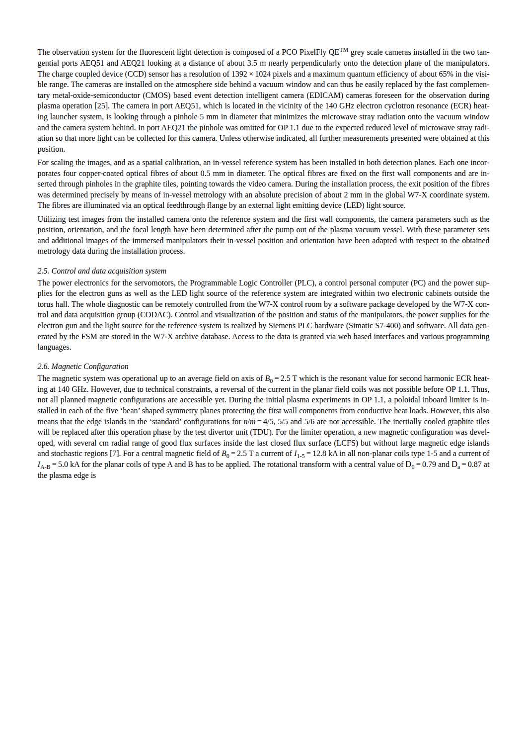The observation system for the fluorescent light detection is composed of a PCO PixelFly QETM grey scale cameras installed in the two tangential ports AEQ51 and AEQ21 looking at a distance of about 3.5 m nearly perpendicularly onto the detection plane of the manipulators. The charge coupled device (CCD) sensor has a resolution of 1392 × 1024 pixels and a maximum quantum efficiency of about 65% in the visible range. The cameras are installed on the atmosphere side behind a vacuum window and can thus be easily replaced by the fast complementary metal-oxide-semiconductor (CMOS) based event detection intelligent camera (EDICAM) cameras foreseen for the observation during plasma operation [25]. The camera in port AEQ51, which is located in the vicinity of the 140 GHz electron cyclotron resonance (ECR) heating launcher system, is looking through a pinhole 5 mm in diameter that minimizes the microwave stray radiation onto the vacuum window and the camera system behind. In port AEQ21 the pinhole was omitted for OP 1.1 due to the expected reduced level of microwave stray radiation so that more light can be collected for this camera. Unless otherwise indicated, all further measurements presented were obtained at this position.
For scaling the images, and as a spatial calibration, an in-vessel reference system has been installed in both detection planes. Each one incorporates four copper-coated optical fibres of about 0.5 mm in diameter. The optical fibres are fixed on the first wall components and are inserted through pinholes in the graphite tiles, pointing towards the video camera. During the installation process, the exit position of the fibres was determined precisely by means of in-vessel metrology with an absolute precision of about 2 mm in the global W7-X coordinate system. The fibres are illuminated via an optical feedthrough flange by an external light emitting device (LED) light source.
Utilizing test images from the installed camera onto the reference system and the first wall components, the camera parameters such as the position, orientation, and the focal length have been determined after the pump out of the plasma vacuum vessel. With these parameter sets and additional images of the immersed manipulators their in-vessel position and orientation have been adapted with respect to the obtained metrology data during the installation process.
2.5. Control and data acquisition system
The power electronics for the servomotors, the Programmable Logic Controller (PLC), a control personal computer (PC) and the power supplies for the electron guns as well as the LED light source of the reference system are integrated within two electronic cabinets outside the torus hall. The whole diagnostic can be remotely controlled from the W7-X control room by a software package developed by the W7-X control and data acquisition group (CODAC). Control and visualization of the position and status of the manipulators, the power supplies for the electron gun and the light source for the reference system is realized by Siemens PLC hardware (Simatic S7-400) and software. All data generated by the FSM are stored in the W7-X archive database. Access to the data is granted via web based interfaces and various programming languages.
2.6. Magnetic Configuration
The magnetic system was operational up to an average field on axis of B0 = 2.5 T which is the resonant value for second harmonic ECR heating at 140 GHz. However, due to technical constraints, a reversal of the current in the planar field coils was not possible before OP 1.1. Thus, not all planned magnetic configurations are accessible yet. During the initial plasma experiments in OP 1.1, a poloidal inboard limiter is installed in each of the five ‘bean’ shaped symmetry planes protecting the first wall components from conductive heat loads. However, this also means that the edge islands in the ‘standard’ configurations for n/m = 4/5, 5/5 and 5/6 are not accessible. The inertially cooled graphite tiles will be replaced after this operation phase by the test divertor unit (TDU). For the limiter operation, a new magnetic configuration was developed, with several cm radial range of good flux surfaces inside the last closed flux surface (LCFS) but without large magnetic edge islands and stochastic regions [7]. For a central magnetic field of B0 = 2.5 T a current of I1-5 = 12.8 kA in all non-planar coils type 1-5 and a current of IA-B = 5.0 kA for the planar coils of type A and B has to be applied. The rotational transform with a central value of Ⅾ0 = 0.79 and Ⅾa = 0.87 at the plasma edge is